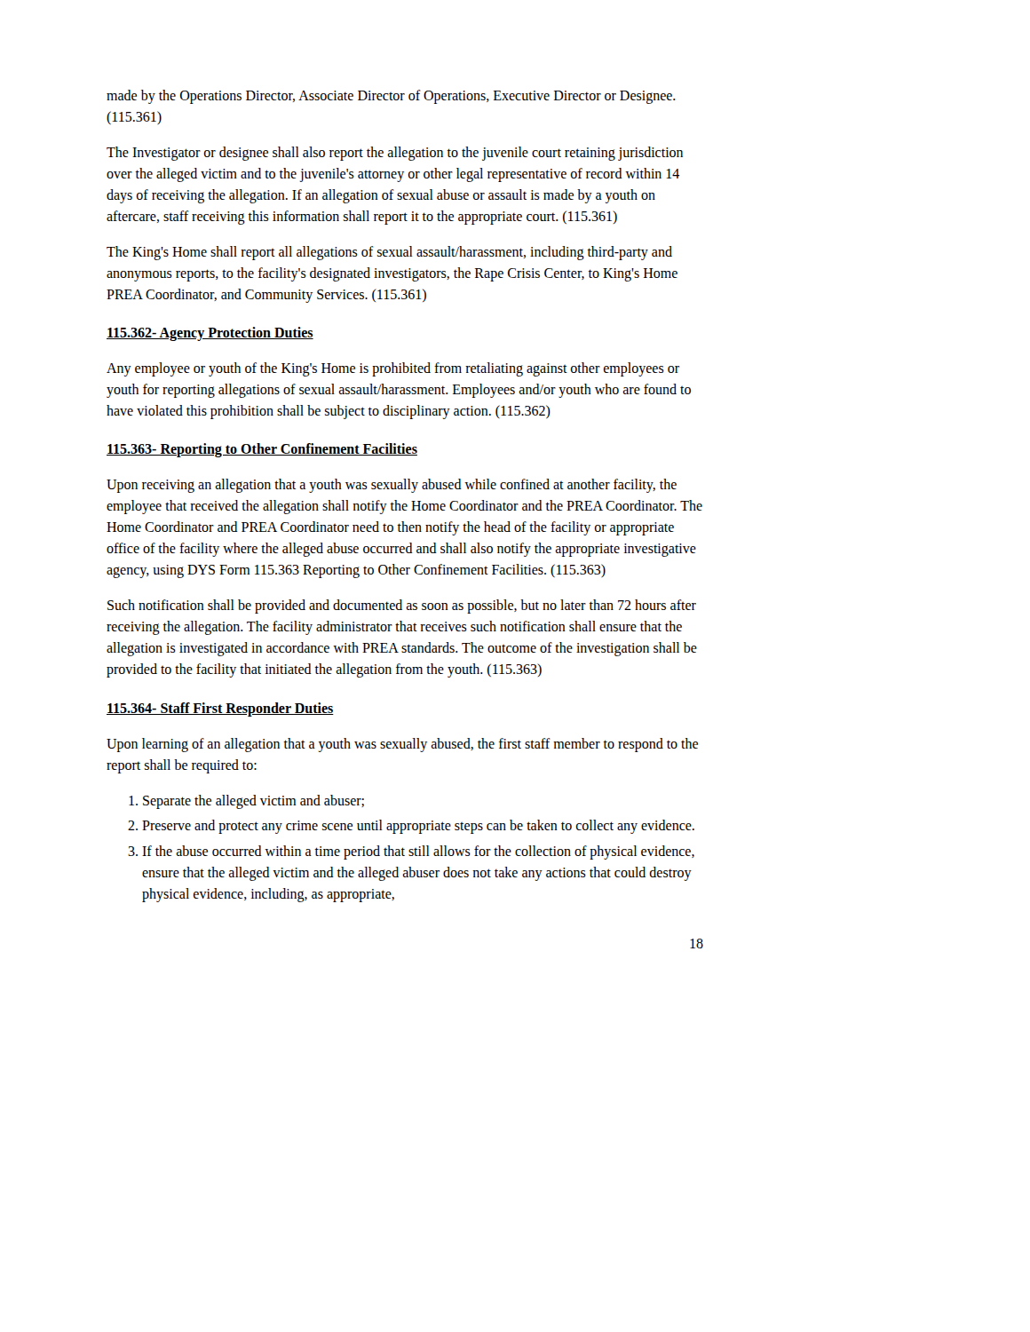made by the Operations Director, Associate Director of Operations, Executive Director or Designee. (115.361)
The Investigator or designee shall also report the allegation to the juvenile court retaining jurisdiction over the alleged victim and to the juvenile's attorney or other legal representative of record within 14 days of receiving the allegation. If an allegation of sexual abuse or assault is made by a youth on aftercare, staff receiving this information shall report it to the appropriate court. (115.361)
The King's Home shall report all allegations of sexual assault/harassment, including third-party and anonymous reports, to the facility's designated investigators, the Rape Crisis Center, to King's Home PREA Coordinator, and Community Services. (115.361)
115.362- Agency Protection Duties
Any employee or youth of the King's Home is prohibited from retaliating against other employees or youth for reporting allegations of sexual assault/harassment. Employees and/or youth who are found to have violated this prohibition shall be subject to disciplinary action. (115.362)
115.363- Reporting to Other Confinement Facilities
Upon receiving an allegation that a youth was sexually abused while confined at another facility, the employee that received the allegation shall notify the Home Coordinator and the PREA Coordinator. The Home Coordinator and PREA Coordinator need to then notify the head of the facility or appropriate office of the facility where the alleged abuse occurred and shall also notify the appropriate investigative agency, using DYS Form 115.363 Reporting to Other Confinement Facilities. (115.363)
Such notification shall be provided and documented as soon as possible, but no later than 72 hours after receiving the allegation. The facility administrator that receives such notification shall ensure that the allegation is investigated in accordance with PREA standards. The outcome of the investigation shall be provided to the facility that initiated the allegation from the youth. (115.363)
115.364- Staff First Responder Duties
Upon learning of an allegation that a youth was sexually abused, the first staff member to respond to the report shall be required to:
Separate the alleged victim and abuser;
Preserve and protect any crime scene until appropriate steps can be taken to collect any evidence.
If the abuse occurred within a time period that still allows for the collection of physical evidence, ensure that the alleged victim and the alleged abuser does not take any actions that could destroy physical evidence, including, as appropriate,
18